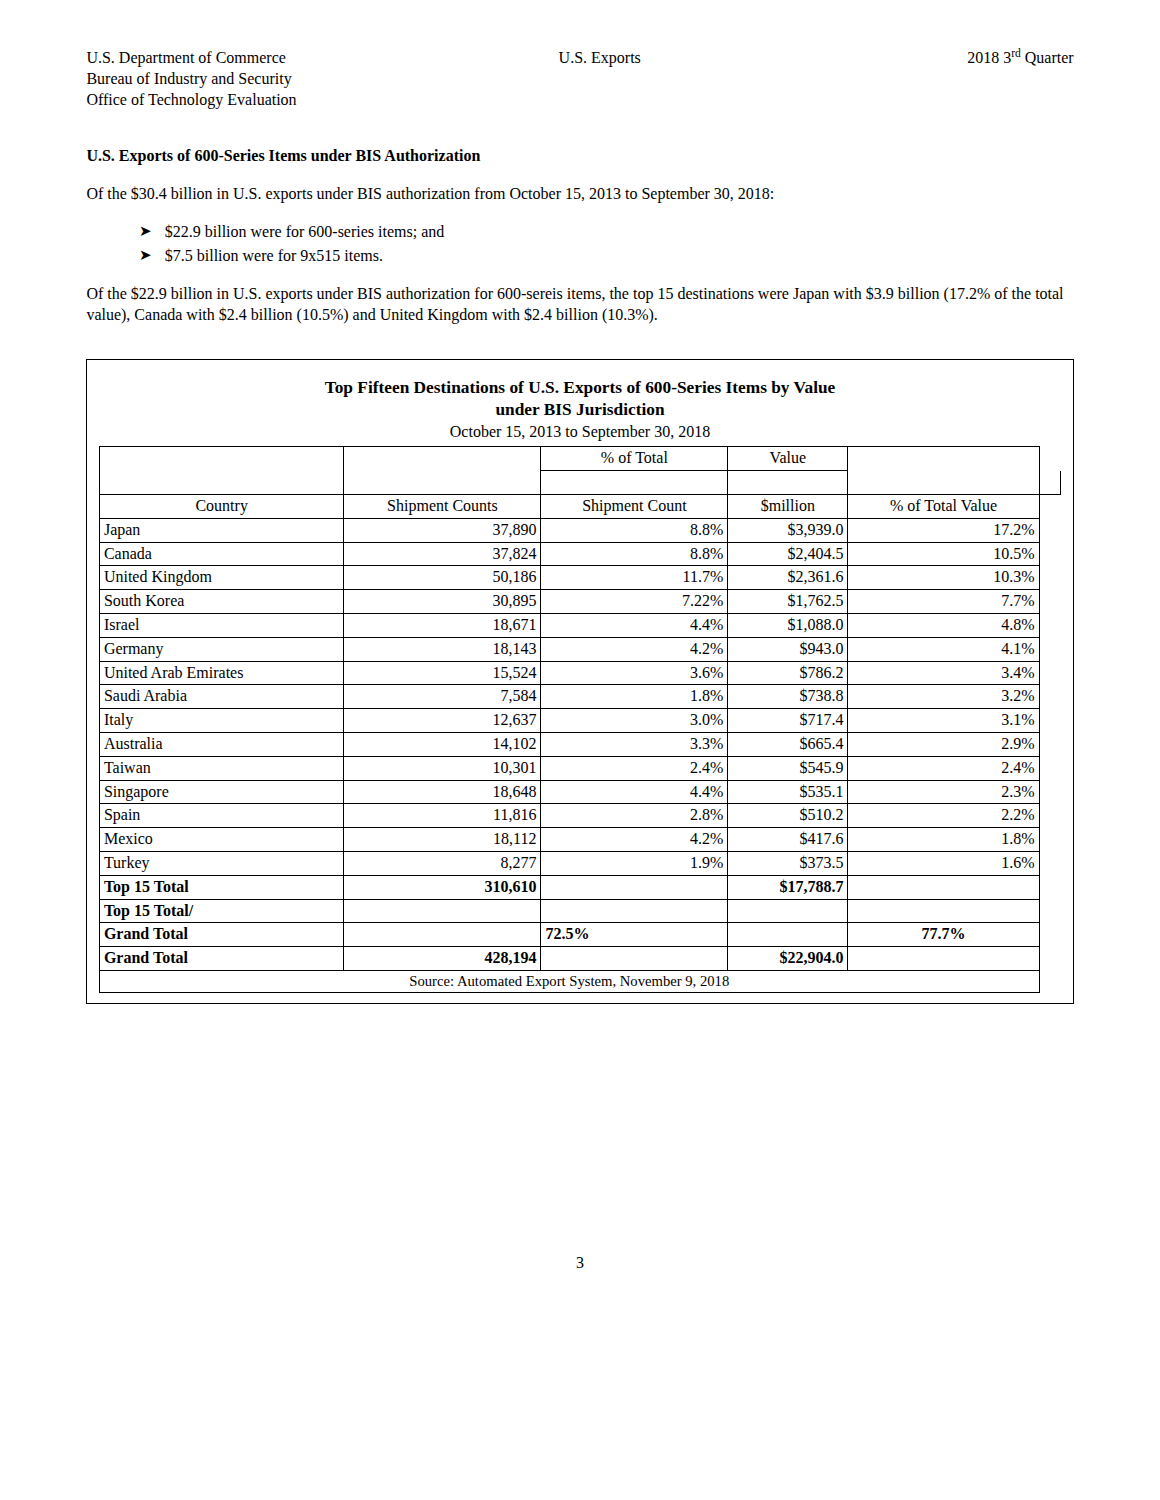| U.S. Department of Commerce | U.S. Exports | 2018 3 rd Quarter |
| Bureau of Industry and Security | | |
| Office of Technology Evaluation | | |
U.S. Exports of 600-Series Items under BIS Authorization
Of the $30.4 billion in U.S. exports under BIS authorization from October 15, 2013 to September 30, 2018:
$22.9 billion were for 600-series items; and
$7.5 billion were for 9x515 items.
Of the $22.9 billion in U.S. exports under BIS authorization for 600-sereis items, the top 15 destinations were Japan with $3.9 billion (17.2% of the total value), Canada with $2.4 billion (10.5%) and United Kingdom with $2.4 billion (10.3%).
Top Fifteen Destinations of U.S. Exports of 600-Series Items by Value
under BIS Jurisdiction
October 15, 2013 to September 30, 2018
| | | % of Total | Value | |
| --- | --- | --- | --- | --- |
| Country | Shipment Counts | Shipment Count | $million | % of Total Value |
| Japan | 37,890 | 8.8% | $3,939.0 | 17.2% |
| Canada | 37,824 | 8.8% | $2,404.5 | 10.5% |
| United Kingdom | 50,186 | 11.7% | $2,361.6 | 10.3% |
| South Korea | 30,895 | 7.22% | $1,762.5 | 7.7% |
| Israel | 18,671 | 4.4% | $1,088.0 | 4.8% |
| Germany | 18,143 | 4.2% | $943.0 | 4.1% |
| United Arab Emirates | 15,524 | 3.6% | $786.2 | 3.4% |
| Saudi Arabia | 7,584 | 1.8% | $738.8 | 3.2% |
| Italy | 12,637 | 3.0% | $717.4 | 3.1% |
| Australia | 14,102 | 3.3% | $665.4 | 2.9% |
| Taiwan | 10,301 | 2.4% | $545.9 | 2.4% |
| Singapore | 18,648 | 4.4% | $535.1 | 2.3% |
| Spain | 11,816 | 2.8% | $510.2 | 2.2% |
| Mexico | 18,112 | 4.2% | $417.6 | 1.8% |
| Turkey | 8,277 | 1.9% | $373.5 | 1.6% |
| Top 15 Total | 310,610 | | $17,788.7 | |
| Top 15 Total/ | | | | |
| Grand Total | | 72.5% | | 77.7% |
| Grand Total | 428,194 | | $22,904.0 | |
| Source: Automated Export System, November 9, 2018 |
3